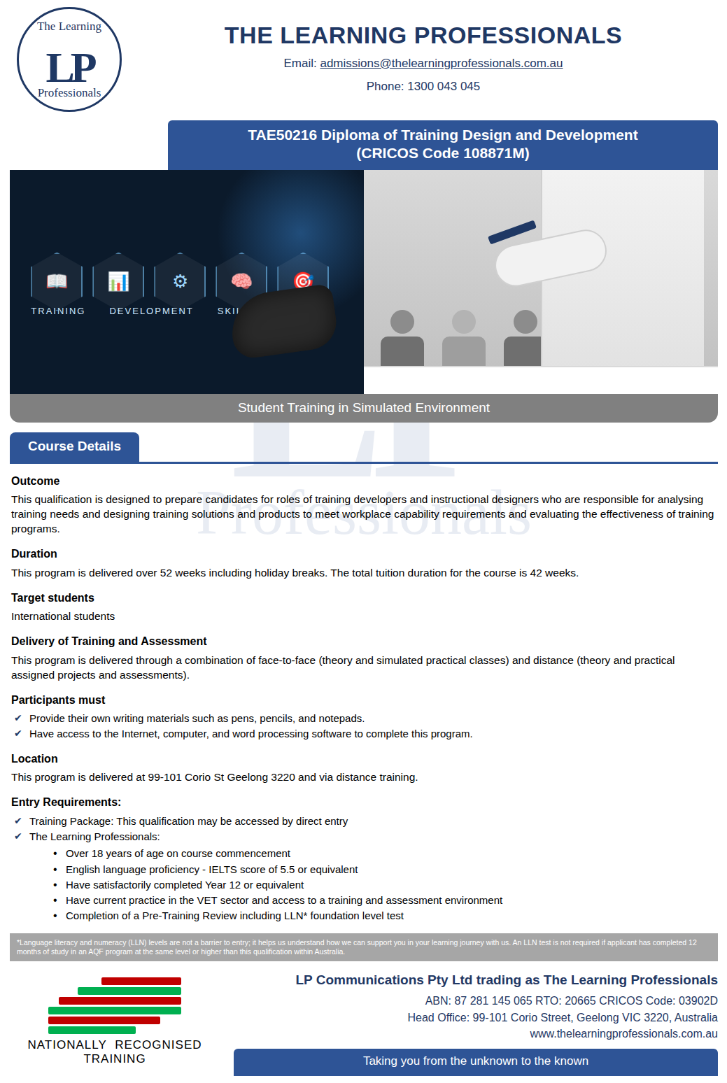The Learning
LP
Professionals
The Learning
LP
Professionals
THE LEARNING PROFESSIONALS
Email: admissions@thelearningprofessionals.com.au
Phone: 1300 043 045
TAE50216 Diploma of Training Design and Development
(CRICOS Code 108871M)
📖
📊
⚙
🧠
🎯
Training Development Skills
Student Training in Simulated Environment
Course Details
Outcome
This qualification is designed to prepare candidates for roles of training developers and instructional designers who are responsible for analysing training needs and designing training solutions and products to meet workplace capability requirements and evaluating the effectiveness of training programs.
Duration
This program is delivered over 52 weeks including holiday breaks. The total tuition duration for the course is 42 weeks.
Target students
International students
Delivery of Training and Assessment
This program is delivered through a combination of face-to-face (theory and simulated practical classes) and distance (theory and practical assigned projects and assessments).
Participants must
Provide their own writing materials such as pens, pencils, and notepads.
Have access to the Internet, computer, and word processing software to complete this program.
Location
This program is delivered at 99-101 Corio St Geelong 3220 and via distance training.
Entry Requirements:
Training Package: This qualification may be accessed by direct entry
The Learning Professionals:
Over 18 years of age on course commencement
English language proficiency - IELTS score of 5.5 or equivalent
Have satisfactorily completed Year 12 or equivalent
Have current practice in the VET sector and access to a training and assessment environment
Completion of a Pre-Training Review including LLN* foundation level test
*Language literacy and numeracy (LLN) levels are not a barrier to entry; it helps us understand how we can support you in your learning journey with us. An LLN test is not required if applicant has completed 12 months of study in an AQF program at the same level or higher than this qualification within Australia.
NATIONALLY RECOGNISED
TRAINING
LP Communications Pty Ltd trading as The Learning Professionals
ABN: 87 281 145 065 RTO: 20665 CRICOS Code: 03902D
Head Office: 99-101 Corio Street, Geelong VIC 3220, Australia
www.thelearningprofessionals.com.au
Taking you from the unknown to the known